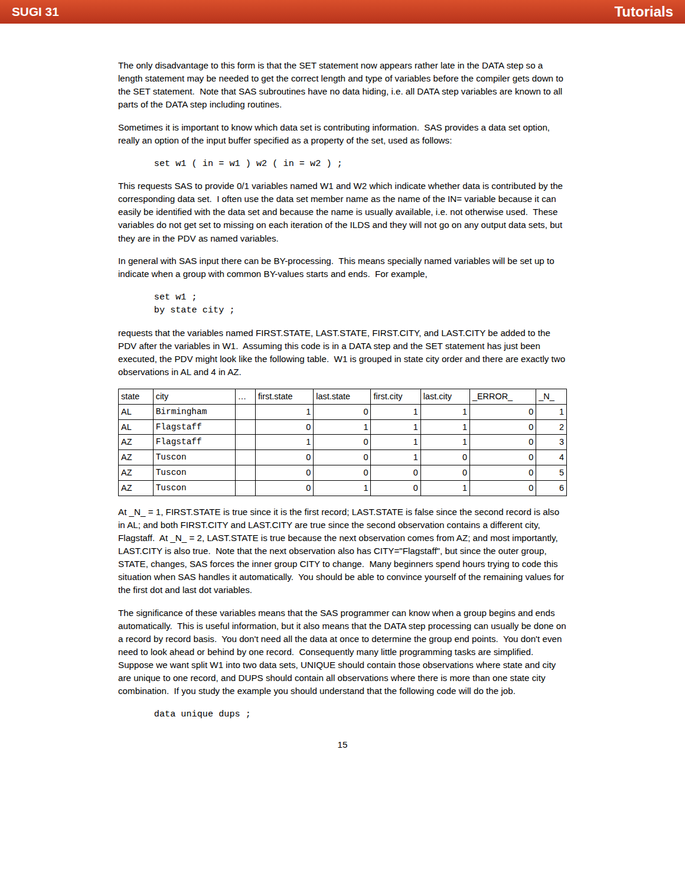SUGI 31
Tutorials
The only disadvantage to this form is that the SET statement now appears rather late in the DATA step so a length statement may be needed to get the correct length and type of variables before the compiler gets down to the SET statement. Note that SAS subroutines have no data hiding, i.e. all DATA step variables are known to all parts of the DATA step including routines.
Sometimes it is important to know which data set is contributing information. SAS provides a data set option, really an option of the input buffer specified as a property of the set, used as follows:
set w1 ( in = w1 ) w2 ( in = w2 ) ;
This requests SAS to provide 0/1 variables named W1 and W2 which indicate whether data is contributed by the corresponding data set. I often use the data set member name as the name of the IN= variable because it can easily be identified with the data set and because the name is usually available, i.e. not otherwise used. These variables do not get set to missing on each iteration of the ILDS and they will not go on any output data sets, but they are in the PDV as named variables.
In general with SAS input there can be BY-processing. This means specially named variables will be set up to indicate when a group with common BY-values starts and ends. For example,
set w1 ;
by state city ;
requests that the variables named FIRST.STATE, LAST.STATE, FIRST.CITY, and LAST.CITY be added to the PDV after the variables in W1. Assuming this code is in a DATA step and the SET statement has just been executed, the PDV might look like the following table. W1 is grouped in state city order and there are exactly two observations in AL and 4 in AZ.
| state | city | … | first.state | last.state | first.city | last.city | _ERROR_ | _N_ |
| AL | Birmingham | | 1 | 0 | 1 | 1 | 0 | 1 |
| AL | Flagstaff | | 0 | 1 | 1 | 1 | 0 | 2 |
| AZ | Flagstaff | | 1 | 0 | 1 | 1 | 0 | 3 |
| AZ | Tuscon | | 0 | 0 | 1 | 0 | 0 | 4 |
| AZ | Tuscon | | 0 | 0 | 0 | 0 | 0 | 5 |
| AZ | Tuscon | | 0 | 1 | 0 | 1 | 0 | 6 |
At _N_ = 1, FIRST.STATE is true since it is the first record; LAST.STATE is false since the second record is also in AL; and both FIRST.CITY and LAST.CITY are true since the second observation contains a different city, Flagstaff. At _N_ = 2, LAST.STATE is true because the next observation comes from AZ; and most importantly, LAST.CITY is also true. Note that the next observation also has CITY="Flagstaff", but since the outer group, STATE, changes, SAS forces the inner group CITY to change. Many beginners spend hours trying to code this situation when SAS handles it automatically. You should be able to convince yourself of the remaining values for the first dot and last dot variables.
The significance of these variables means that the SAS programmer can know when a group begins and ends automatically. This is useful information, but it also means that the DATA step processing can usually be done on a record by record basis. You don't need all the data at once to determine the group end points. You don't even need to look ahead or behind by one record. Consequently many little programming tasks are simplified. Suppose we want split W1 into two data sets, UNIQUE should contain those observations where state and city are unique to one record, and DUPS should contain all observations where there is more than one state city combination. If you study the example you should understand that the following code will do the job.
data unique dups ;
15